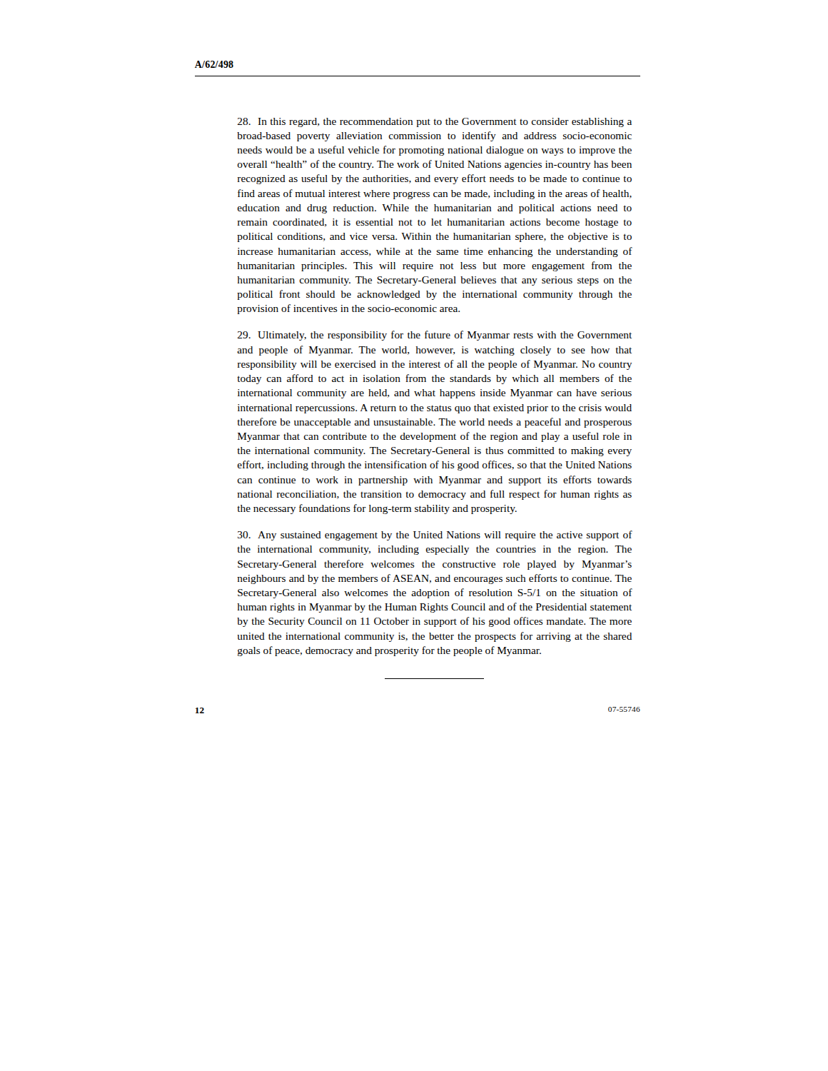A/62/498
28. In this regard, the recommendation put to the Government to consider establishing a broad-based poverty alleviation commission to identify and address socio-economic needs would be a useful vehicle for promoting national dialogue on ways to improve the overall “health” of the country. The work of United Nations agencies in-country has been recognized as useful by the authorities, and every effort needs to be made to continue to find areas of mutual interest where progress can be made, including in the areas of health, education and drug reduction. While the humanitarian and political actions need to remain coordinated, it is essential not to let humanitarian actions become hostage to political conditions, and vice versa. Within the humanitarian sphere, the objective is to increase humanitarian access, while at the same time enhancing the understanding of humanitarian principles. This will require not less but more engagement from the humanitarian community. The Secretary-General believes that any serious steps on the political front should be acknowledged by the international community through the provision of incentives in the socio-economic area.
29. Ultimately, the responsibility for the future of Myanmar rests with the Government and people of Myanmar. The world, however, is watching closely to see how that responsibility will be exercised in the interest of all the people of Myanmar. No country today can afford to act in isolation from the standards by which all members of the international community are held, and what happens inside Myanmar can have serious international repercussions. A return to the status quo that existed prior to the crisis would therefore be unacceptable and unsustainable. The world needs a peaceful and prosperous Myanmar that can contribute to the development of the region and play a useful role in the international community. The Secretary-General is thus committed to making every effort, including through the intensification of his good offices, so that the United Nations can continue to work in partnership with Myanmar and support its efforts towards national reconciliation, the transition to democracy and full respect for human rights as the necessary foundations for long-term stability and prosperity.
30. Any sustained engagement by the United Nations will require the active support of the international community, including especially the countries in the region. The Secretary-General therefore welcomes the constructive role played by Myanmar’s neighbours and by the members of ASEAN, and encourages such efforts to continue. The Secretary-General also welcomes the adoption of resolution S-5/1 on the situation of human rights in Myanmar by the Human Rights Council and of the Presidential statement by the Security Council on 11 October in support of his good offices mandate. The more united the international community is, the better the prospects for arriving at the shared goals of peace, democracy and prosperity for the people of Myanmar.
12 07-55746